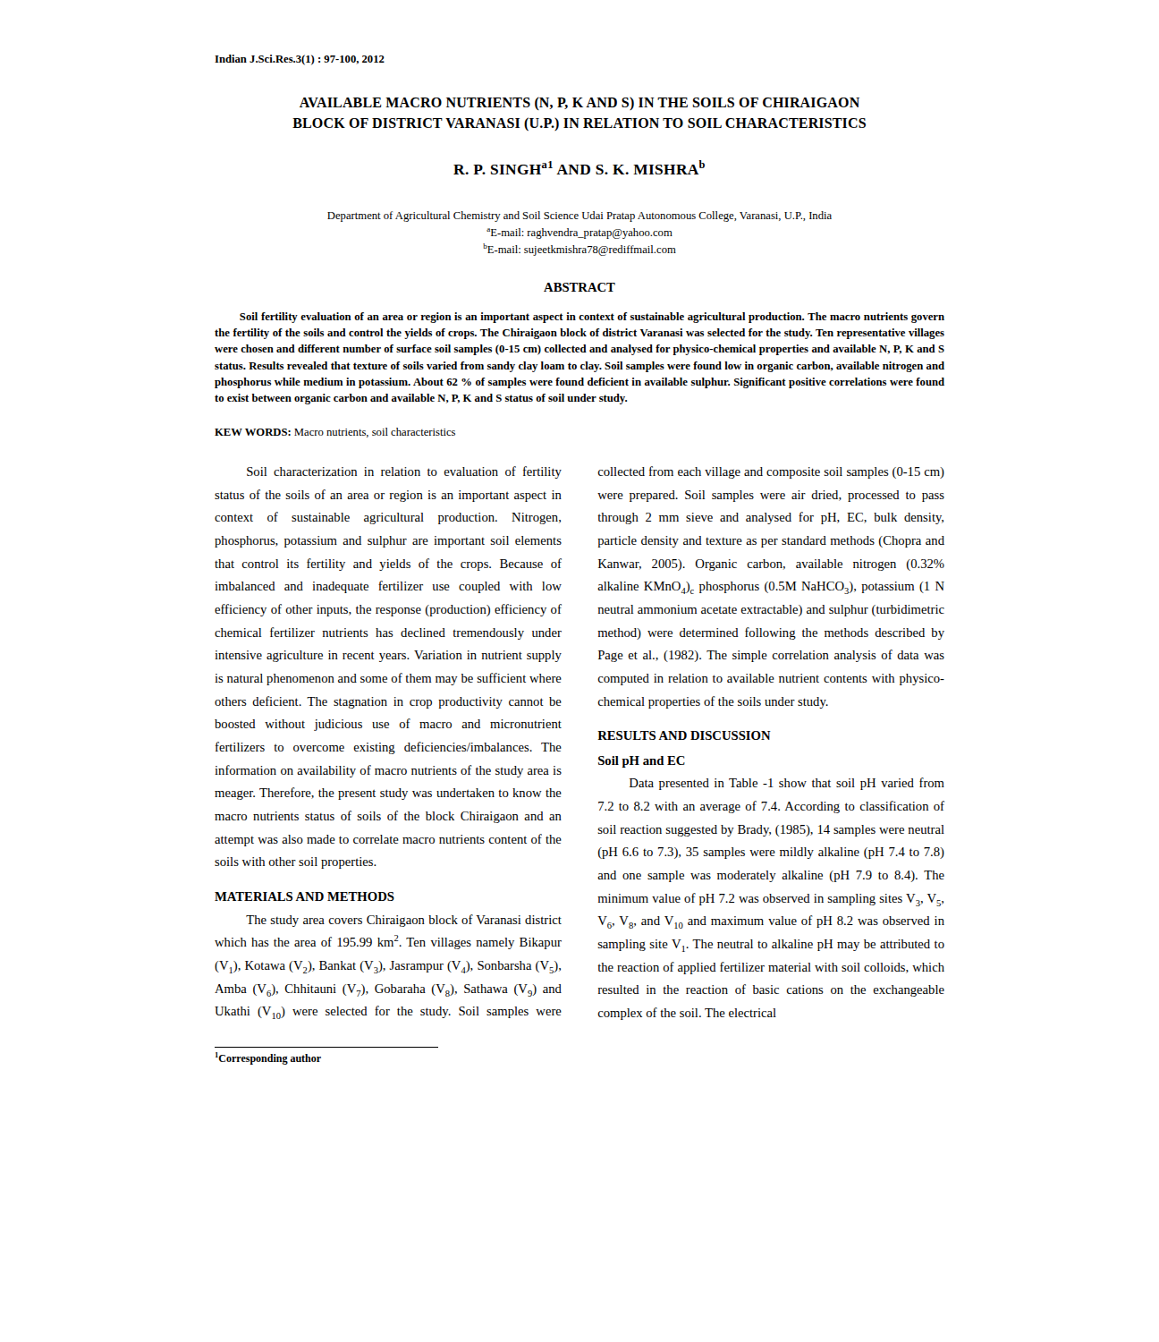Indian J.Sci.Res.3(1) : 97-100, 2012
Available Macro Nutrients (N, P, K and S) in the Soils of Chiraigaon
Block of District Varanasi (U.P.) in Relation to Soil Characteristics
R. P. SINGHa1 AND S. K. MISHRAb
Department of Agricultural Chemistry and Soil Science Udai Pratap Autonomous College, Varanasi, U.P., India
aE-mail: raghvendra_pratap@yahoo.com bE-mail: sujeetkmishra78@rediffmail.com
Abstract
Soil fertility evaluation of an area or region is an important aspect in context of sustainable agricultural production. The macro nutrients govern the fertility of the soils and control the yields of crops. The Chiraigaon block of district Varanasi was selected for the study. Ten representative villages were chosen and different number of surface soil samples (0-15 cm) collected and analysed for physico-chemical properties and available N, P, K and S status. Results revealed that texture of soils varied from sandy clay loam to clay. Soil samples were found low in organic carbon, available nitrogen and phosphorus while medium in potassium. About 62 % of samples were found deficient in available sulphur. Significant positive correlations were found to exist between organic carbon and available N, P, K and S status of soil under study.
KEW WORDS: Macro nutrients, soil characteristics
Soil characterization in relation to evaluation of fertility status of the soils of an area or region is an important aspect in context of sustainable agricultural production. Nitrogen, phosphorus, potassium and sulphur are important soil elements that control its fertility and yields of the crops. Because of imbalanced and inadequate fertilizer use coupled with low efficiency of other inputs, the response (production) efficiency of chemical fertilizer nutrients has declined tremendously under intensive agriculture in recent years. Variation in nutrient supply is natural phenomenon and some of them may be sufficient where others deficient. The stagnation in crop productivity cannot be boosted without judicious use of macro and micronutrient fertilizers to overcome existing deficiencies/imbalances. The information on availability of macro nutrients of the study area is meager. Therefore, the present study was undertaken to know the macro nutrients status of soils of the block Chiraigaon and an attempt was also made to correlate macro nutrients content of the soils with other soil properties.
Materials and Methods
The study area covers Chiraigaon block of Varanasi district which has the area of 195.99 km2. Ten villages namely Bikapur (V1), Kotawa (V2), Bankat (V3), Jasrampur (V4), Sonbarsha (V5), Amba (V6), Chhitauni (V7), Gobaraha (V8), Sathawa (V9) and Ukathi (V10) were selected for the study. Soil samples were collected from each village and composite soil samples (0-15 cm) were prepared. Soil samples were air dried, processed to pass through 2 mm sieve and analysed for pH, EC, bulk density, particle density and texture as per standard methods (Chopra and Kanwar, 2005). Organic carbon, available nitrogen (0.32% alkaline KMnO4)c phosphorus (0.5M NaHCO3), potassium (1 N neutral ammonium acetate extractable) and sulphur (turbidimetric method) were determined following the methods described by Page et al., (1982). The simple correlation analysis of data was computed in relation to available nutrient contents with physico-chemical properties of the soils under study.
Results and Discussion
Soil pH and EC
Data presented in Table -1 show that soil pH varied from 7.2 to 8.2 with an average of 7.4. According to classification of soil reaction suggested by Brady, (1985), 14 samples were neutral (pH 6.6 to 7.3), 35 samples were mildly alkaline (pH 7.4 to 7.8) and one sample was moderately alkaline (pH 7.9 to 8.4). The minimum value of pH 7.2 was observed in sampling sites V3, V5, V6, V8, and V10 and maximum value of pH 8.2 was observed in sampling site V1. The neutral to alkaline pH may be attributed to the reaction of applied fertilizer material with soil colloids, which resulted in the reaction of basic cations on the exchangeable complex of the soil. The electrical
1Corresponding author